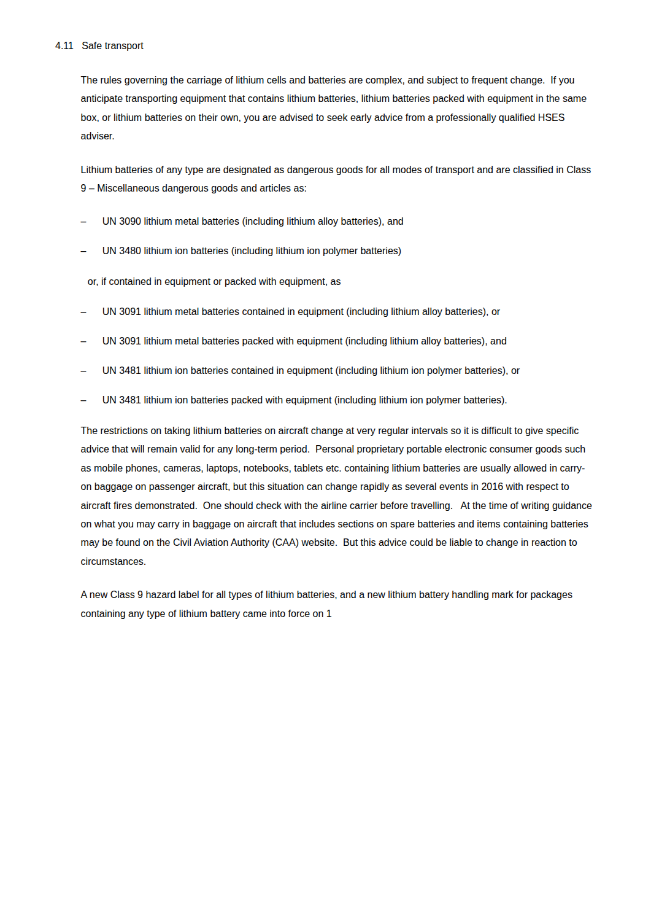4.11 Safe transport
The rules governing the carriage of lithium cells and batteries are complex, and subject to frequent change. If you anticipate transporting equipment that contains lithium batteries, lithium batteries packed with equipment in the same box, or lithium batteries on their own, you are advised to seek early advice from a professionally qualified HSES adviser.
Lithium batteries of any type are designated as dangerous goods for all modes of transport and are classified in Class 9 – Miscellaneous dangerous goods and articles as:
UN 3090 lithium metal batteries (including lithium alloy batteries), and
UN 3480 lithium ion batteries (including lithium ion polymer batteries)
or, if contained in equipment or packed with equipment, as
UN 3091 lithium metal batteries contained in equipment (including lithium alloy batteries), or
UN 3091 lithium metal batteries packed with equipment (including lithium alloy batteries), and
UN 3481 lithium ion batteries contained in equipment (including lithium ion polymer batteries), or
UN 3481 lithium ion batteries packed with equipment (including lithium ion polymer batteries).
The restrictions on taking lithium batteries on aircraft change at very regular intervals so it is difficult to give specific advice that will remain valid for any long-term period. Personal proprietary portable electronic consumer goods such as mobile phones, cameras, laptops, notebooks, tablets etc. containing lithium batteries are usually allowed in carry-on baggage on passenger aircraft, but this situation can change rapidly as several events in 2016 with respect to aircraft fires demonstrated. One should check with the airline carrier before travelling. At the time of writing guidance on what you may carry in baggage on aircraft that includes sections on spare batteries and items containing batteries may be found on the Civil Aviation Authority (CAA) website. But this advice could be liable to change in reaction to circumstances.
A new Class 9 hazard label for all types of lithium batteries, and a new lithium battery handling mark for packages containing any type of lithium battery came into force on 1